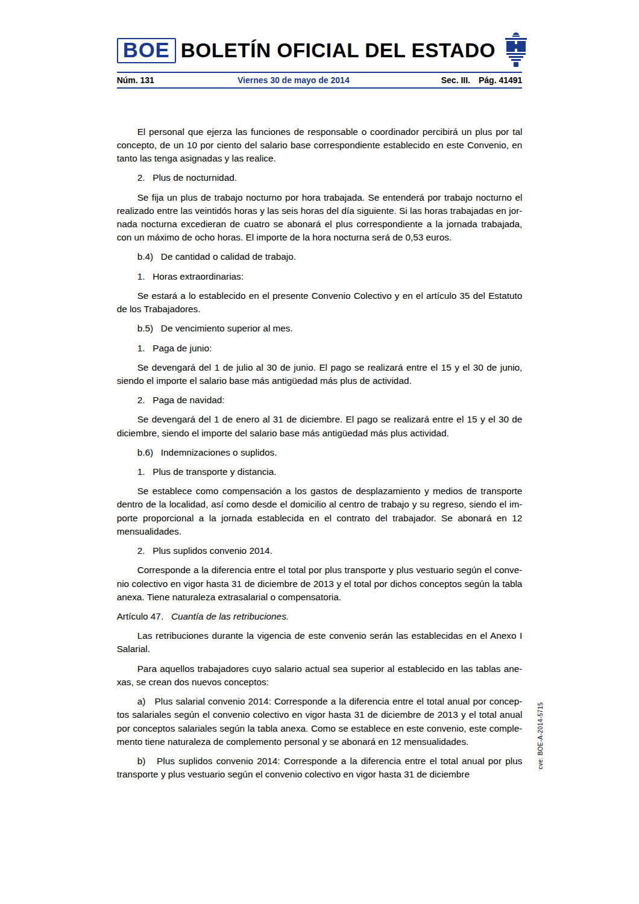BOE
BOLETÍN OFICIAL DEL ESTADO
Núm. 131
Viernes 30 de mayo de 2014
Sec. III. Pág. 41491
El personal que ejerza las funciones de responsable o coordinador percibirá un plus por tal concepto, de un 10 por ciento del salario base correspondiente establecido en este Convenio, en tanto las tenga asignadas y las realice.
2. Plus de nocturnidad.
Se fija un plus de trabajo nocturno por hora trabajada. Se entenderá por trabajo nocturno el realizado entre las veintidós horas y las seis horas del día siguiente. Si las horas trabajadas en jornada nocturna excedieran de cuatro se abonará el plus correspondiente a la jornada trabajada, con un máximo de ocho horas. El importe de la hora nocturna será de 0,53 euros.
b.4) De cantidad o calidad de trabajo.
1. Horas extraordinarias:
Se estará a lo establecido en el presente Convenio Colectivo y en el artículo 35 del Estatuto de los Trabajadores.
b.5) De vencimiento superior al mes.
1. Paga de junio:
Se devengará del 1 de julio al 30 de junio. El pago se realizará entre el 15 y el 30 de junio, siendo el importe el salario base más antigüedad más plus de actividad.
2. Paga de navidad:
Se devengará del 1 de enero al 31 de diciembre. El pago se realizará entre el 15 y el 30 de diciembre, siendo el importe del salario base más antigüedad más plus actividad.
b.6) Indemnizaciones o suplidos.
1. Plus de transporte y distancia.
Se establece como compensación a los gastos de desplazamiento y medios de transporte dentro de la localidad, así como desde el domicilio al centro de trabajo y su regreso, siendo el importe proporcional a la jornada establecida en el contrato del trabajador. Se abonará en 12 mensualidades.
2. Plus suplidos convenio 2014.
Corresponde a la diferencia entre el total por plus transporte y plus vestuario según el convenio colectivo en vigor hasta 31 de diciembre de 2013 y el total por dichos conceptos según la tabla anexa. Tiene naturaleza extrasalarial o compensatoria.
Artículo 47. Cuantía de las retribuciones.
Las retribuciones durante la vigencia de este convenio serán las establecidas en el Anexo I Salarial.
Para aquellos trabajadores cuyo salario actual sea superior al establecido en las tablas anexas, se crean dos nuevos conceptos:
a) Plus salarial convenio 2014: Corresponde a la diferencia entre el total anual por conceptos salariales según el convenio colectivo en vigor hasta 31 de diciembre de 2013 y el total anual por conceptos salariales según la tabla anexa. Como se establece en este convenio, este complemento tiene naturaleza de complemento personal y se abonará en 12 mensualidades.
b) Plus suplidos convenio 2014: Corresponde a la diferencia entre el total anual por plus transporte y plus vestuario según el convenio colectivo en vigor hasta 31 de diciembre
cve: BOE-A-2014-5715